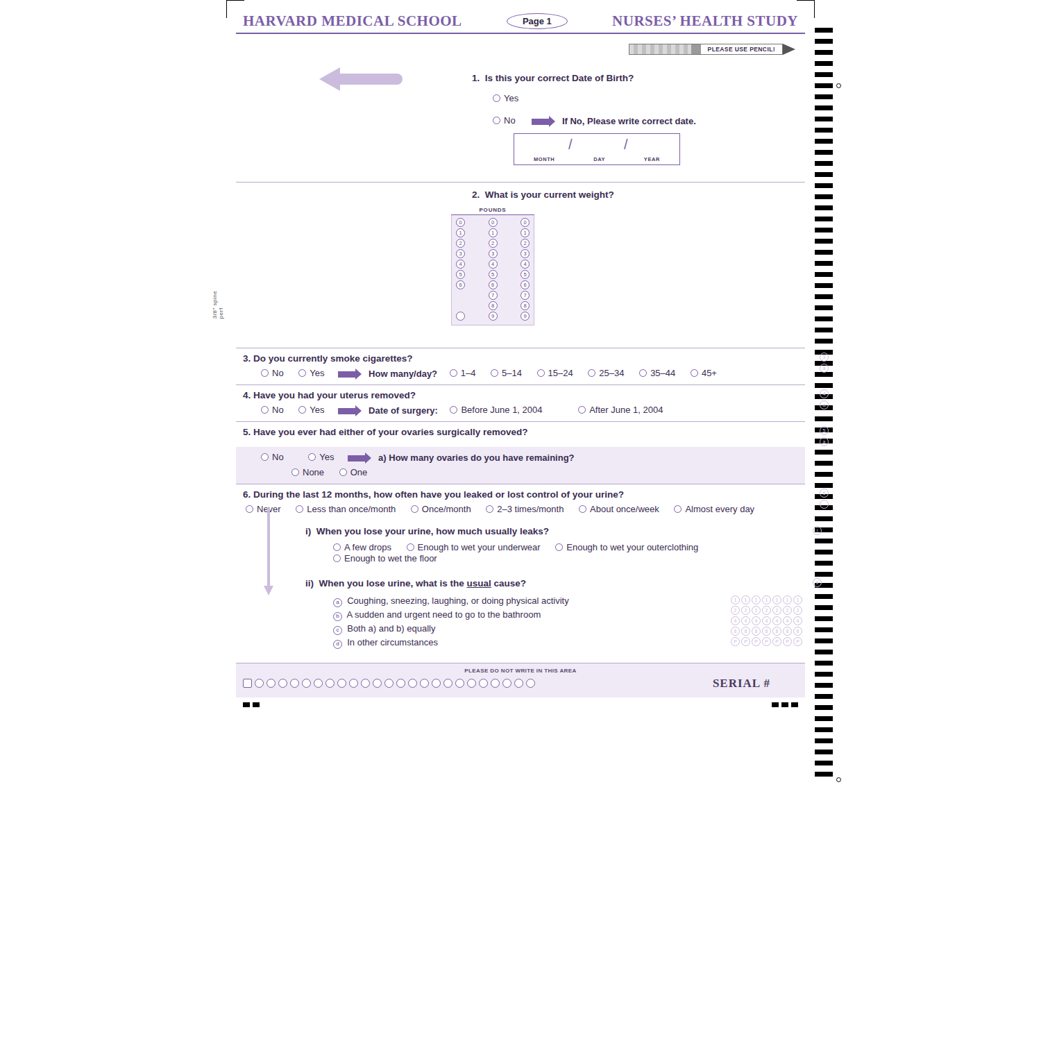3/8" spine
perf
HARVARD MEDICAL SCHOOL
Page 1
NURSES’ HEALTH STUDY
PLEASE USE PENCIL!
1. Is this your correct Date of Birth?
Yes
No If No, Please write correct date.
/ /
MONTH DAY YEAR
2. What is your current weight?
POUNDS
0
1
2
3
4
5
6
0
1
2
3
4
5
6
7
8
9
0
1
2
3
4
5
6
7
8
9
3
a
3. Do you currently smoke cigarettes?
No Yes How many/day? 1–4 5–14 15–24 25–34 35–44 45+
4
a
4. Have you had your uterus removed?
No Yes Date of surgery: Before June 1, 2004 After June 1, 2004
5
a
5. Have you ever had either of your ovaries surgically removed?
No Yes a) How many ovaries do you have remaining?
None One
6
6. During the last 12 months, how often have you leaked or lost control of your urine?
Never Less than once/month Once/month 2–3 times/month About once/week Almost every day
i
i) When you lose your urine, how much usually leaks?
A few drops Enough to wet your underwear Enough to wet your outerclothing Enough to wet the floor
ii
ii) When you lose urine, what is the usual cause?
a Coughing, sneezing, laughing, or doing physical activity
b A sudden and urgent need to go to the bathroom
c Both a) and b) equally
d In other circumstances
1
1
1
1
1
1
1
2
2
2
2
2
2
2
4
4
4
4
4
4
4
8
8
8
8
8
8
8
P
P
P
P
P
P
P
PLEASE DO NOT WRITE IN THIS AREA
SERIAL #